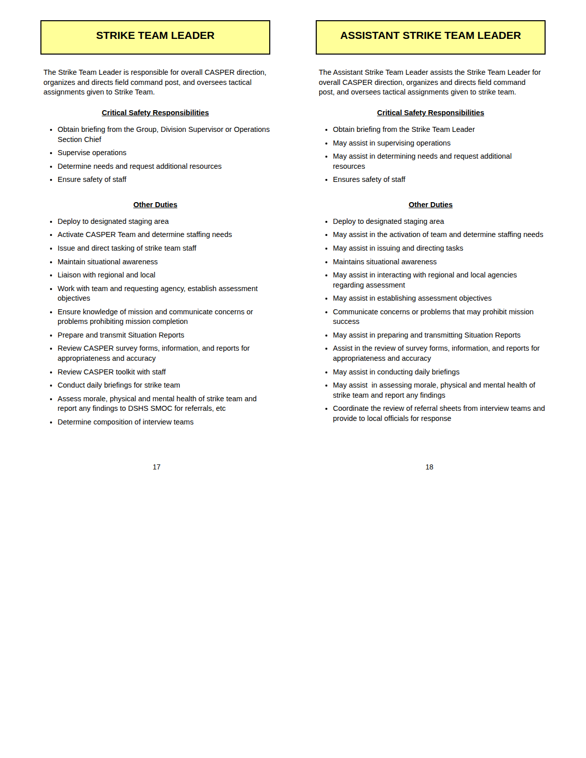STRIKE TEAM LEADER
The Strike Team Leader is responsible for overall CASPER direction, organizes and directs field command post, and oversees tactical assignments given to Strike Team.
Critical Safety Responsibilities
Obtain briefing from the Group, Division Supervisor or Operations Section Chief
Supervise operations
Determine needs and request additional resources
Ensure safety of staff
Other Duties
Deploy to designated staging area
Activate CASPER Team and determine staffing needs
Issue and direct tasking of strike team staff
Maintain situational awareness
Liaison with regional and local
Work with team and requesting agency, establish assessment objectives
Ensure knowledge of mission and communicate concerns or problems prohibiting mission completion
Prepare and transmit Situation Reports
Review CASPER survey forms, information, and reports for appropriateness and accuracy
Review CASPER toolkit with staff
Conduct daily briefings for strike team
Assess morale, physical and mental health of strike team and report any findings to DSHS SMOC for referrals, etc
Determine composition of interview teams
ASSISTANT STRIKE TEAM LEADER
The Assistant Strike Team Leader assists the Strike Team Leader for overall CASPER direction, organizes and directs field command post, and oversees tactical assignments given to strike team.
Critical Safety Responsibilities
Obtain briefing from the Strike Team Leader
May assist in supervising operations
May assist in determining needs and request additional resources
Ensures safety of staff
Other Duties
Deploy to designated staging area
May assist in the activation of team and determine staffing needs
May assist in issuing and directing tasks
Maintains situational awareness
May assist in interacting with regional and local agencies regarding assessment
May assist in establishing assessment objectives
Communicate concerns or problems that may prohibit mission success
May assist in preparing and transmitting Situation Reports
Assist in the review of survey forms, information, and reports for appropriateness and accuracy
May assist in conducting daily briefings
May assist in assessing morale, physical and mental health of strike team and report any findings
Coordinate the review of referral sheets from interview teams and provide to local officials for response
17 18